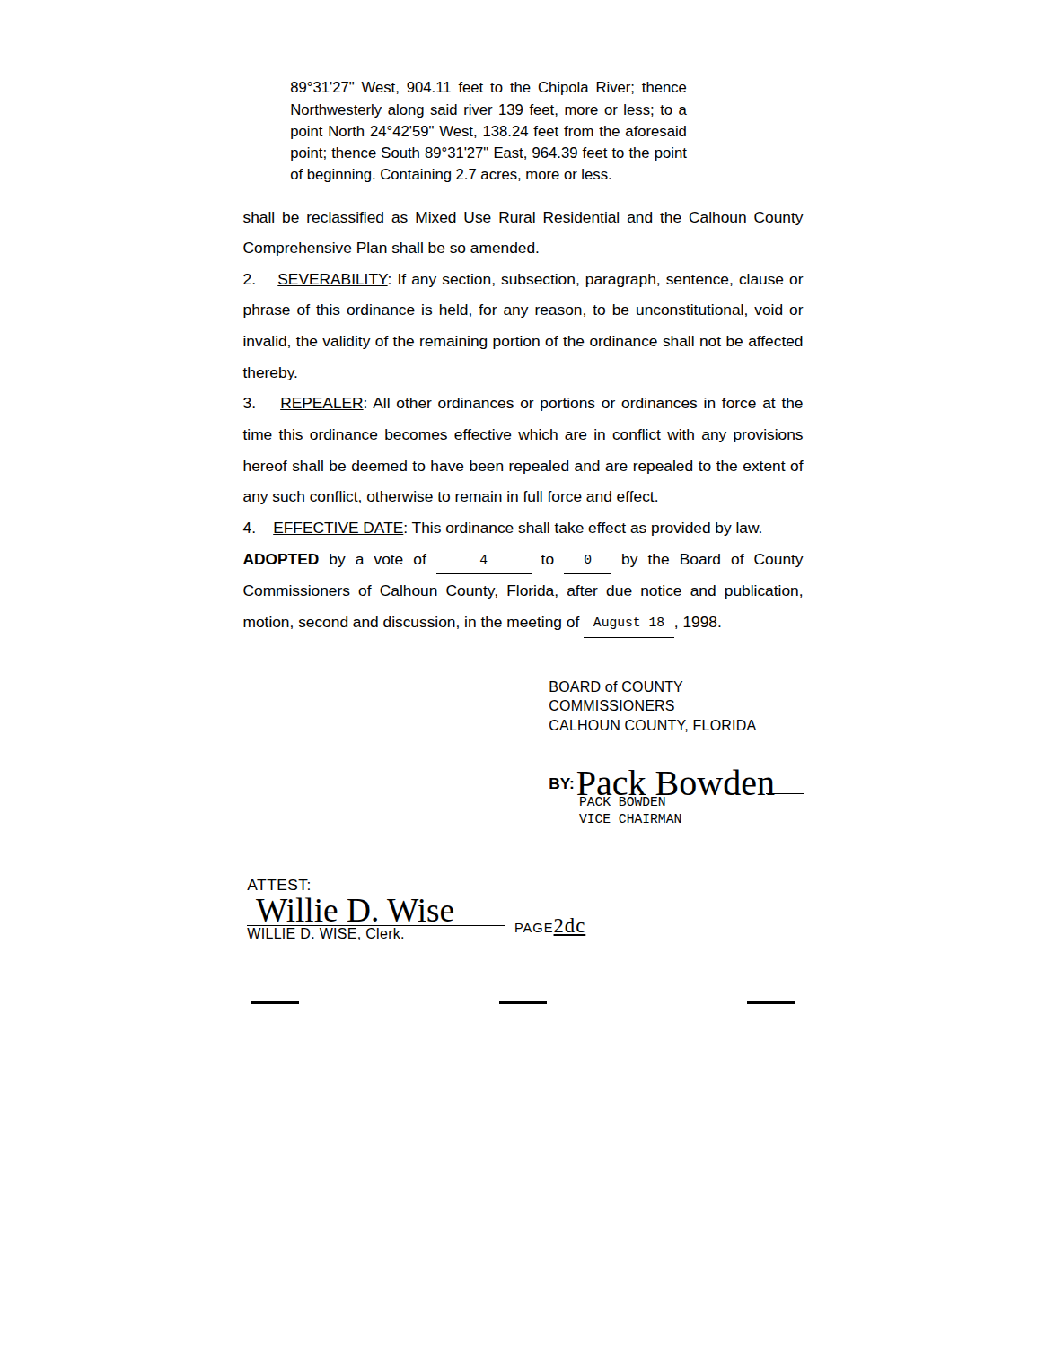89°31'27" West, 904.11 feet to the Chipola River; thence Northwesterly along said river 139 feet, more or less; to a point North 24°42'59" West, 138.24 feet from the aforesaid point; thence South 89°31'27" East, 964.39 feet to the point of beginning. Containing 2.7 acres, more or less.
shall be reclassified as Mixed Use Rural Residential and the Calhoun County Comprehensive Plan shall be so amended.
2. SEVERABILITY: If any section, subsection, paragraph, sentence, clause or phrase of this ordinance is held, for any reason, to be unconstitutional, void or invalid, the validity of the remaining portion of the ordinance shall not be affected thereby.
3. REPEALER: All other ordinances or portions or ordinances in force at the time this ordinance becomes effective which are in conflict with any provisions hereof shall be deemed to have been repealed and are repealed to the extent of any such conflict, otherwise to remain in full force and effect.
4. EFFECTIVE DATE: This ordinance shall take effect as provided by law.
ADOPTED by a vote of 4 to 0 by the Board of County Commissioners of Calhoun County, Florida, after due notice and publication, motion, second and discussion, in the meeting of August 18, 1998.
BOARD of COUNTY COMMISSIONERS
CALHOUN COUNTY, FLORIDA
BY: Pack Bowden
PACK BOWDEN
VICE CHAIRMAN
ATTEST:
Willie D. Wise
WILLIE D. WISE, Clerk.
PAGE2dc